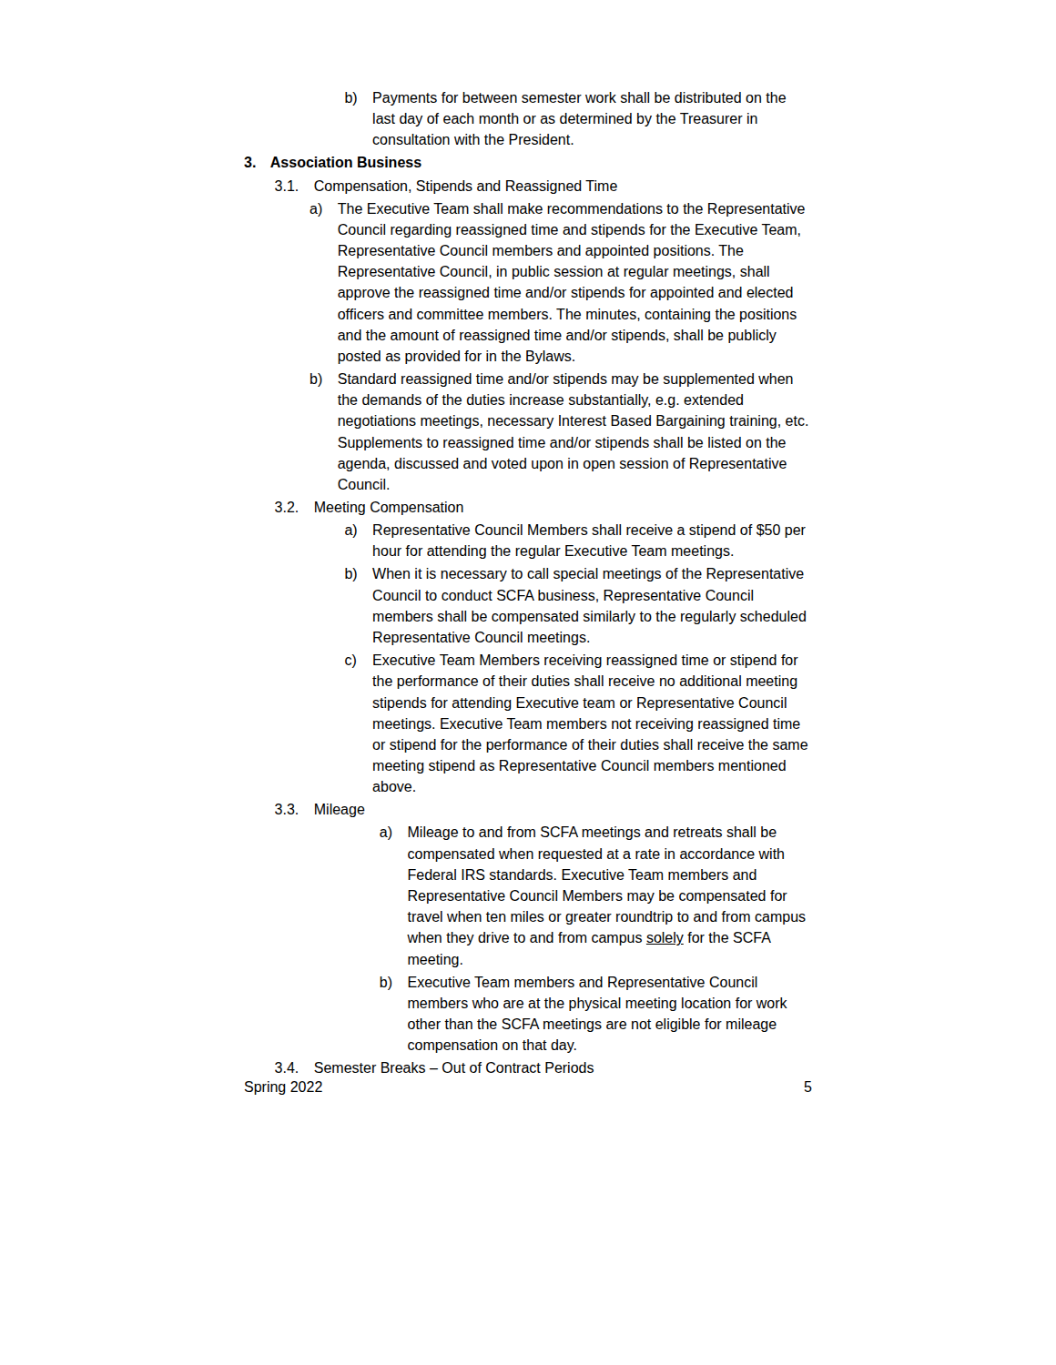b)
Payments for between semester work shall be distributed on the last day of each month or as determined by the Treasurer in consultation with the President.
3.
Association Business
3.1.
Compensation, Stipends and Reassigned Time
a)
The Executive Team shall make recommendations to the Representative Council regarding reassigned time and stipends for the Executive Team, Representative Council members and appointed positions. The Representative Council, in public session at regular meetings, shall approve the reassigned time and/or stipends for appointed and elected officers and committee members. The minutes, containing the positions and the amount of reassigned time and/or stipends, shall be publicly posted as provided for in the Bylaws.
b)
Standard reassigned time and/or stipends may be supplemented when the demands of the duties increase substantially, e.g. extended negotiations meetings, necessary Interest Based Bargaining training, etc. Supplements to reassigned time and/or stipends shall be listed on the agenda, discussed and voted upon in open session of Representative Council.
3.2.
Meeting Compensation
a)
Representative Council Members shall receive a stipend of $50 per hour for attending the regular Executive Team meetings.
b)
When it is necessary to call special meetings of the Representative Council to conduct SCFA business, Representative Council members shall be compensated similarly to the regularly scheduled Representative Council meetings.
c)
Executive Team Members receiving reassigned time or stipend for the performance of their duties shall receive no additional meeting stipends for attending Executive team or Representative Council meetings. Executive Team members not receiving reassigned time or stipend for the performance of their duties shall receive the same meeting stipend as Representative Council members mentioned above.
3.3.
Mileage
a)
Mileage to and from SCFA meetings and retreats shall be compensated when requested at a rate in accordance with Federal IRS standards. Executive Team members and Representative Council Members may be compensated for travel when ten miles or greater roundtrip to and from campus when they drive to and from campus solely for the SCFA meeting.
b)
Executive Team members and Representative Council members who are at the physical meeting location for work other than the SCFA meetings are not eligible for mileage compensation on that day.
3.4.
Semester Breaks – Out of Contract Periods
Spring 2022 5